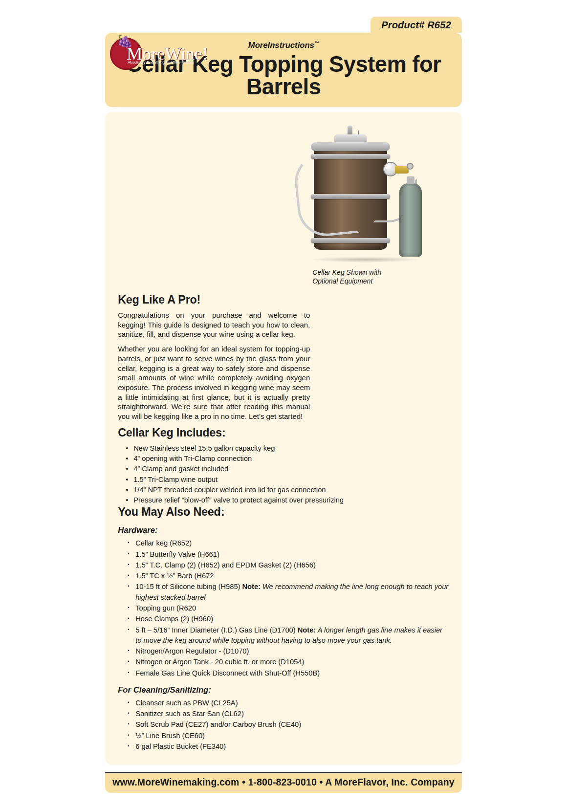Product# R652
🍇
MoreWine!
Absolutely Everything for Wine-Making
MoreInstructions™
Cellar Keg Topping System for Barrels
Cellar Keg Shown with
Optional Equipment
Keg Like A Pro!
Congratulations on your purchase and welcome to kegging! This guide is designed to teach you how to clean, sanitize, fill, and dispense your wine using a cellar keg.
Whether you are looking for an ideal system for topping-up barrels, or just want to serve wines by the glass from your cellar, kegging is a great way to safely store and dispense small amounts of wine while completely avoiding oxygen exposure. The process involved in kegging wine may seem a little intimidating at first glance, but it is actually pretty straightforward. We’re sure that after reading this manual you will be kegging like a pro in no time. Let’s get started!
Cellar Keg Includes:
New Stainless steel 15.5 gallon capacity keg
4” opening with Tri-Clamp connection
4” Clamp and gasket included
1.5” Tri-Clamp wine output
1/4” NPT threaded coupler welded into lid for gas connection
Pressure relief “blow-off” valve to protect against over pressurizing
You May Also Need:
Hardware:
Cellar keg (R652)
1.5” Butterfly Valve (H661)
1.5” T.C. Clamp (2) (H652) and EPDM Gasket (2) (H656)
1.5” TC x ½” Barb (H672
10-15 ft of Silicone tubing (H985) Note: We recommend making the line long enough to reach your highest stacked barrel
Topping gun (R620
Hose Clamps (2) (H960)
5 ft – 5/16” Inner Diameter (I.D.) Gas Line (D1700) Note: A longer length gas line makes it easier to move the keg around while topping without having to also move your gas tank.
Nitrogen/Argon Regulator - (D1070)
Nitrogen or Argon Tank - 20 cubic ft. or more (D1054)
Female Gas Line Quick Disconnect with Shut-Off (H550B)
For Cleaning/Sanitizing:
Cleanser such as PBW (CL25A)
Sanitizer such as Star San (CL62)
Soft Scrub Pad (CE27) and/or Carboy Brush (CE40)
½” Line Brush (CE60)
6 gal Plastic Bucket (FE340)
www.MoreWinemaking.com • 1-800-823-0010 • A MoreFlavor, Inc. Company